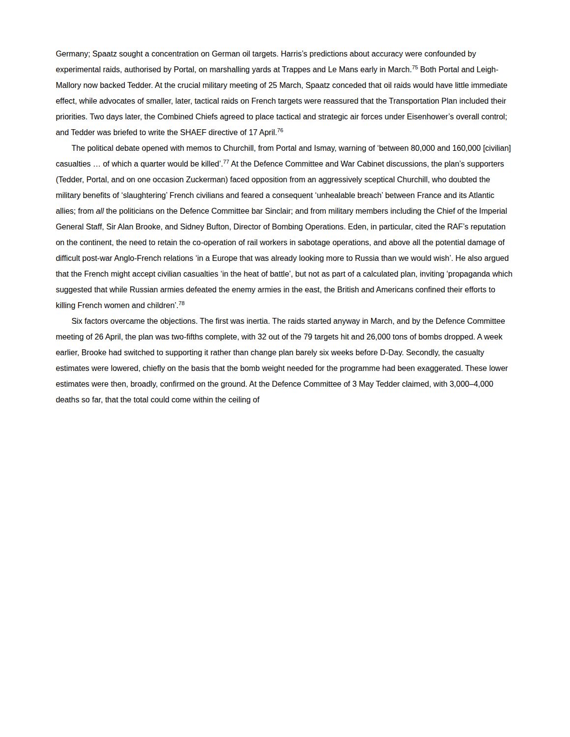Germany; Spaatz sought a concentration on German oil targets. Harris’s predictions about accuracy were confounded by experimental raids, authorised by Portal, on marshalling yards at Trappes and Le Mans early in March.75 Both Portal and Leigh-Mallory now backed Tedder. At the crucial military meeting of 25 March, Spaatz conceded that oil raids would have little immediate effect, while advocates of smaller, later, tactical raids on French targets were reassured that the Transportation Plan included their priorities. Two days later, the Combined Chiefs agreed to place tactical and strategic air forces under Eisenhower’s overall control; and Tedder was briefed to write the SHAEF directive of 17 April.76
The political debate opened with memos to Churchill, from Portal and Ismay, warning of ‘between 80,000 and 160,000 [civilian] casualties … of which a quarter would be killed’.77 At the Defence Committee and War Cabinet discussions, the plan’s supporters (Tedder, Portal, and on one occasion Zuckerman) faced opposition from an aggressively sceptical Churchill, who doubted the military benefits of ‘slaughtering’ French civilians and feared a consequent ‘unhealable breach’ between France and its Atlantic allies; from all the politicians on the Defence Committee bar Sinclair; and from military members including the Chief of the Imperial General Staff, Sir Alan Brooke, and Sidney Bufton, Director of Bombing Operations. Eden, in particular, cited the RAF’s reputation on the continent, the need to retain the co-operation of rail workers in sabotage operations, and above all the potential damage of difficult post-war Anglo-French relations ‘in a Europe that was already looking more to Russia than we would wish’. He also argued that the French might accept civilian casualties ‘in the heat of battle’, but not as part of a calculated plan, inviting ‘propaganda which suggested that while Russian armies defeated the enemy armies in the east, the British and Americans confined their efforts to killing French women and children’.78
Six factors overcame the objections. The first was inertia. The raids started anyway in March, and by the Defence Committee meeting of 26 April, the plan was two-fifths complete, with 32 out of the 79 targets hit and 26,000 tons of bombs dropped. A week earlier, Brooke had switched to supporting it rather than change plan barely six weeks before D-Day. Secondly, the casualty estimates were lowered, chiefly on the basis that the bomb weight needed for the programme had been exaggerated. These lower estimates were then, broadly, confirmed on the ground. At the Defence Committee of 3 May Tedder claimed, with 3,000–4,000 deaths so far, that the total could come within the ceiling of